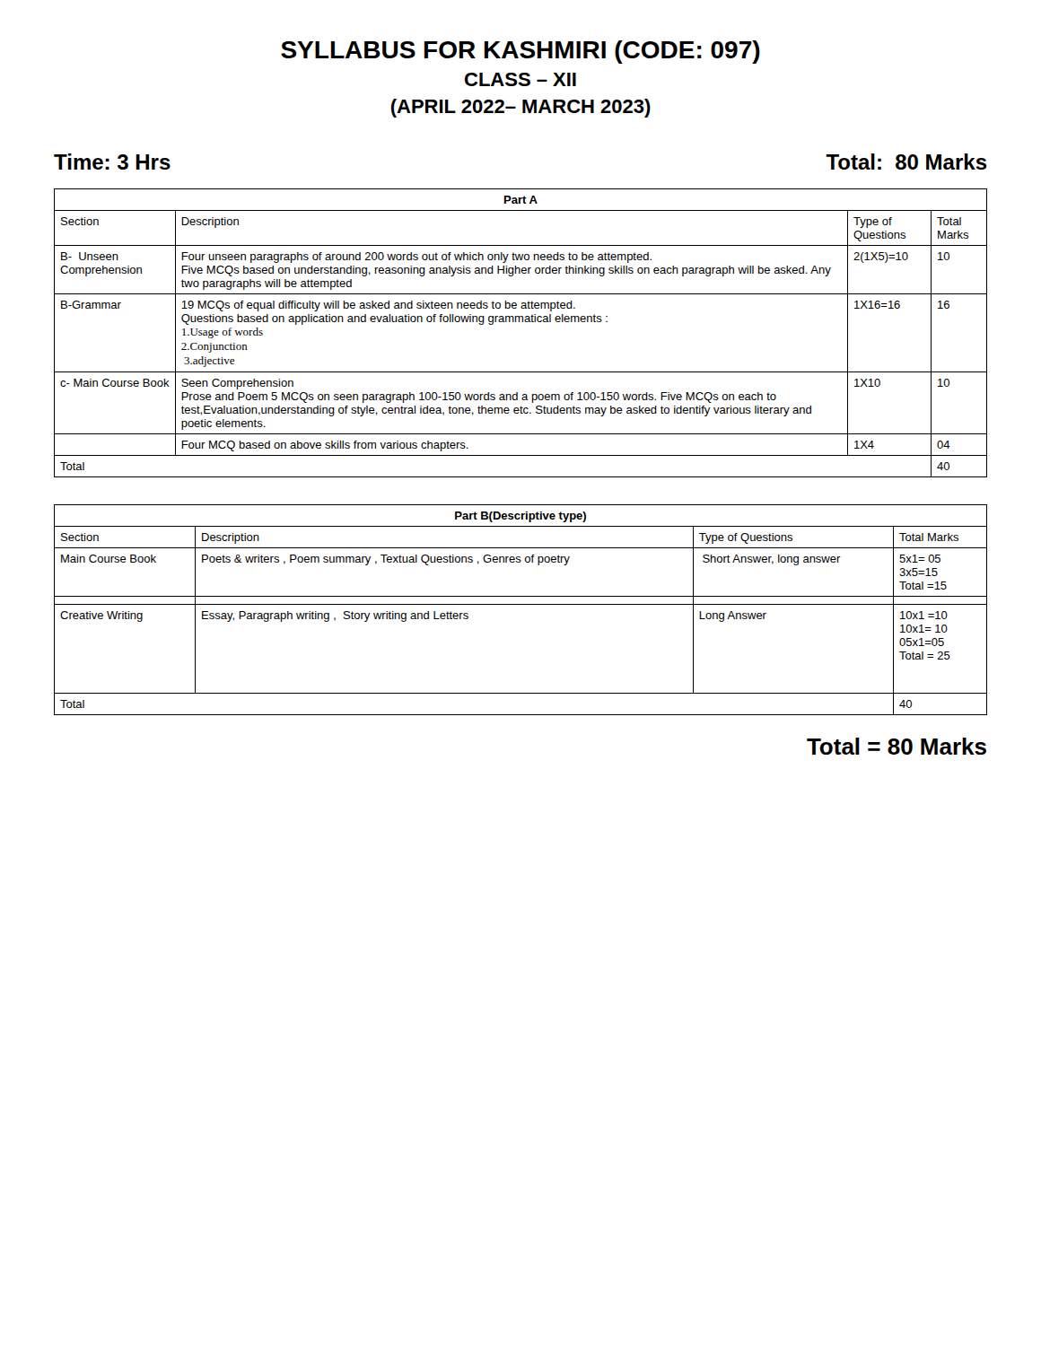SYLLABUS FOR KASHMIRI (CODE: 097)
CLASS – XII
(APRIL 2022– MARCH 2023)
Time: 3 Hrs Total: 80 Marks
| Part A |
| Section | Description | Type of Questions | Total Marks |
| B- Unseen Comprehension | Four unseen paragraphs of around 200 words out of which only two needs to be attempted. Five MCQs based on understanding, reasoning analysis and Higher order thinking skills on each paragraph will be asked. Any two paragraphs will be attempted | 2(1X5)=10 | 10 |
| B-Grammar | 19 MCQs of equal difficulty will be asked and sixteen needs to be attempted. Questions based on application and evaluation of following grammatical elements : 1.Usage of words 2.Conjunction 3.adjective | 1X16=16 | 16 |
| c- Main Course Book | Seen Comprehension Prose and Poem 5 MCQs on seen paragraph 100-150 words and a poem of 100-150 words. Five MCQs on each to test,Evaluation,understanding of style, central idea, tone, theme etc. Students may be asked to identify various literary and poetic elements. | 1X10 | 10 |
| | Four MCQ based on above skills from various chapters. | 1X4 | 04 |
| Total | 40 |
| Part B(Descriptive type) |
| Section | Description | Type of Questions | Total Marks |
| Main Course Book | Poets & writers , Poem summary , Textual Questions , Genres of poetry | Short Answer, long answer | 5x1= 05 3x5=15 Total =15 |
| Creative Writing | Essay, Paragraph writing , Story writing and Letters | Long Answer | 10x1 =10 10x1= 10 05x1=05 Total = 25 |
| Total | 40 |
Total = 80 Marks